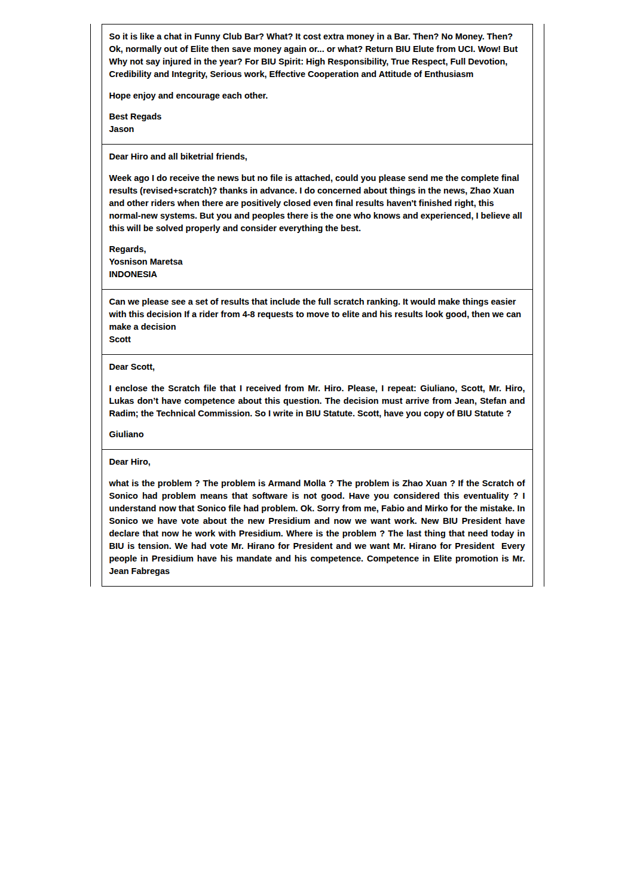| So it is like a chat in Funny Club Bar? What? It cost extra money in a Bar. Then? No Money. Then? Ok, normally out of Elite then save money again or... or what? Return BIU Elute from UCI. Wow! But Why not say injured in the year? For BIU Spirit: High Responsibility, True Respect, Full Devotion, Credibility and Integrity, Serious work, Effective Cooperation and Attitude of Enthusiasm Hope enjoy and encourage each other. Best Regads Jason |
| Dear Hiro and all biketrial friends, Week ago I do receive the news but no file is attached, could you please send me the complete final results (revised+scratch)? thanks in advance. I do concerned about things in the news, Zhao Xuan and other riders when there are positively closed even final results haven't finished right, this normal-new systems. But you and peoples there is the one who knows and experienced, I believe all this will be solved properly and consider everything the best. Regards, Yosnison Maretsa INDONESIA |
| Can we please see a set of results that include the full scratch ranking. It would make things easier with this decision If a rider from 4-8 requests to move to elite and his results look good, then we can make a decision Scott |
| Dear Scott, I enclose the Scratch file that I received from Mr. Hiro. Please, I repeat: Giuliano, Scott, Mr. Hiro, Lukas don’t have competence about this question. The decision must arrive from Jean, Stefan and Radim; the Technical Commission. So I write in BIU Statute. Scott, have you copy of BIU Statute ? Giuliano |
| Dear Hiro, what is the problem ? The problem is Armand Molla ? The problem is Zhao Xuan ? If the Scratch of Sonico had problem means that software is not good. Have you considered this eventuality ? I understand now that Sonico file had problem. Ok. Sorry from me, Fabio and Mirko for the mistake. In Sonico we have vote about the new Presidium and now we want work. New BIU President have declare that now he work with Presidium. Where is the problem ? The last thing that need today in BIU is tension. We had vote Mr. Hirano for President and we want Mr. Hirano for President Every people in Presidium have his mandate and his competence. Competence in Elite promotion is Mr. Jean Fabregas |